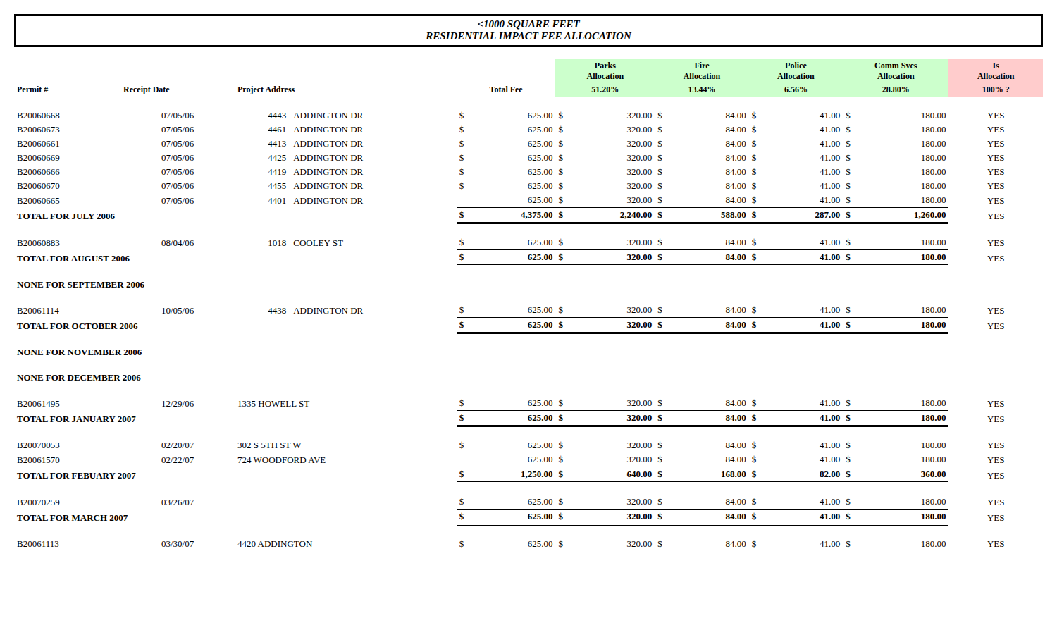<1000 SQUARE FEET
RESIDENTIAL IMPACT FEE ALLOCATION
| | | | | Parks Allocation | Fire Allocation | Police Allocation | Comm Svcs Allocation | Is Allocation |
| --- | --- | --- | --- | --- | --- | --- | --- | --- |
| Permit # | Receipt Date | Project Address | Total Fee | 51.20% | 13.44% | 6.56% | 28.80% | 100% ? |
| B20060668 | 07/05/06 | 4443 | ADDINGTON DR | $ | 625.00 | $ | 320.00 | $ | 84.00 | $ | 41.00 | $ | 180.00 | YES |
| B20060673 | 07/05/06 | 4461 | ADDINGTON DR | $ | 625.00 | $ | 320.00 | $ | 84.00 | $ | 41.00 | $ | 180.00 | YES |
| B20060661 | 07/05/06 | 4413 | ADDINGTON DR | $ | 625.00 | $ | 320.00 | $ | 84.00 | $ | 41.00 | $ | 180.00 | YES |
| B20060669 | 07/05/06 | 4425 | ADDINGTON DR | $ | 625.00 | $ | 320.00 | $ | 84.00 | $ | 41.00 | $ | 180.00 | YES |
| B20060666 | 07/05/06 | 4419 | ADDINGTON DR | $ | 625.00 | $ | 320.00 | $ | 84.00 | $ | 41.00 | $ | 180.00 | YES |
| B20060670 | 07/05/06 | 4455 | ADDINGTON DR | $ | 625.00 | $ | 320.00 | $ | 84.00 | $ | 41.00 | $ | 180.00 | YES |
| B20060665 | 07/05/06 | 4401 | ADDINGTON DR | | 625.00 | $ | 320.00 | $ | 84.00 | $ | 41.00 | $ | 180.00 | YES |
| TOTAL FOR JULY 2006 | $ | 4,375.00 | $ | 2,240.00 | $ | 588.00 | $ | 287.00 | $ | 1,260.00 | YES |
| B20060883 | 08/04/06 | 1018 | COOLEY ST | $ | 625.00 | $ | 320.00 | $ | 84.00 | $ | 41.00 | $ | 180.00 | YES |
| TOTAL FOR AUGUST 2006 | $ | 625.00 | $ | 320.00 | $ | 84.00 | $ | 41.00 | $ | 180.00 | YES |
| NONE FOR SEPTEMBER 2006 |
| B20061114 | 10/05/06 | 4438 | ADDINGTON DR | $ | 625.00 | $ | 320.00 | $ | 84.00 | $ | 41.00 | $ | 180.00 | YES |
| TOTAL FOR OCTOBER 2006 | $ | 625.00 | $ | 320.00 | $ | 84.00 | $ | 41.00 | $ | 180.00 | YES |
| NONE FOR NOVEMBER 2006 |
| NONE FOR DECEMBER 2006 |
| B20061495 | 12/29/06 | 1335 HOWELL ST | $ | 625.00 | $ | 320.00 | $ | 84.00 | $ | 41.00 | $ | 180.00 | YES |
| TOTAL FOR JANUARY 2007 | $ | 625.00 | $ | 320.00 | $ | 84.00 | $ | 41.00 | $ | 180.00 | YES |
| B20070053 | 02/20/07 | 302 S 5TH ST W | $ | 625.00 | $ | 320.00 | $ | 84.00 | $ | 41.00 | $ | 180.00 | YES |
| B20061570 | 02/22/07 | 724 WOODFORD AVE | | 625.00 | $ | 320.00 | $ | 84.00 | $ | 41.00 | $ | 180.00 | YES |
| TOTAL FOR FEBUARY 2007 | $ | 1,250.00 | $ | 640.00 | $ | 168.00 | $ | 82.00 | $ | 360.00 | YES |
| B20070259 | 03/26/07 | | $ | 625.00 | $ | 320.00 | $ | 84.00 | $ | 41.00 | $ | 180.00 | YES |
| TOTAL FOR MARCH 2007 | $ | 625.00 | $ | 320.00 | $ | 84.00 | $ | 41.00 | $ | 180.00 | YES |
| B20061113 | 03/30/07 | 4420 ADDINGTON | $ | 625.00 | $ | 320.00 | $ | 84.00 | $ | 41.00 | $ | 180.00 | YES |